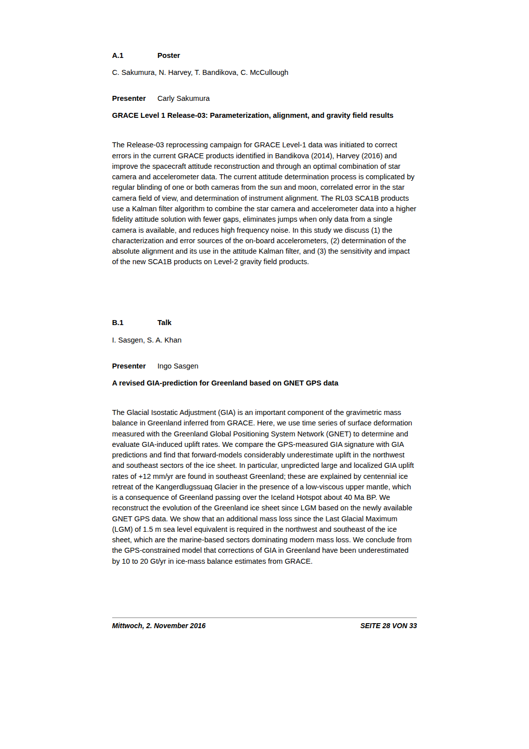A.1 Poster
C. Sakumura, N. Harvey, T. Bandikova, C. McCullough
Presenter Carly Sakumura
GRACE Level 1 Release-03: Parameterization, alignment, and gravity field results
The Release-03 reprocessing campaign for GRACE Level-1 data was initiated to correct errors in the current GRACE products identified in Bandikova (2014), Harvey (2016) and improve the spacecraft attitude reconstruction and through an optimal combination of star camera and accelerometer data. The current attitude determination process is complicated by regular blinding of one or both cameras from the sun and moon, correlated error in the star camera field of view, and determination of instrument alignment. The RL03 SCA1B products use a Kalman filter algorithm to combine the star camera and accelerometer data into a higher fidelity attitude solution with fewer gaps, eliminates jumps when only data from a single camera is available, and reduces high frequency noise. In this study we discuss (1) the characterization and error sources of the on-board accelerometers, (2) determination of the absolute alignment and its use in the attitude Kalman filter, and (3) the sensitivity and impact of the new SCA1B products on Level-2 gravity field products.
B.1 Talk
I. Sasgen, S. A. Khan
Presenter Ingo Sasgen
A revised GIA-prediction for Greenland based on GNET GPS data
The Glacial Isostatic Adjustment (GIA) is an important component of the gravimetric mass balance in Greenland inferred from GRACE. Here, we use time series of surface deformation measured with the Greenland Global Positioning System Network (GNET) to determine and evaluate GIA-induced uplift rates. We compare the GPS-measured GIA signature with GIA predictions and find that forward-models considerably underestimate uplift in the northwest and southeast sectors of the ice sheet. In particular, unpredicted large and localized GIA uplift rates of +12 mm/yr are found in southeast Greenland; these are explained by centennial ice retreat of the Kangerdlugssuaq Glacier in the presence of a low-viscous upper mantle, which is a consequence of Greenland passing over the Iceland Hotspot about 40 Ma BP. We reconstruct the evolution of the Greenland ice sheet since LGM based on the newly available GNET GPS data. We show that an additional mass loss since the Last Glacial Maximum (LGM) of 1.5 m sea level equivalent is required in the northwest and southeast of the ice sheet, which are the marine-based sectors dominating modern mass loss. We conclude from the GPS-constrained model that corrections of GIA in Greenland have been underestimated by 10 to 20 Gt/yr in ice-mass balance estimates from GRACE.
Mittwoch, 2. November 2016 SEITE 28 VON 33